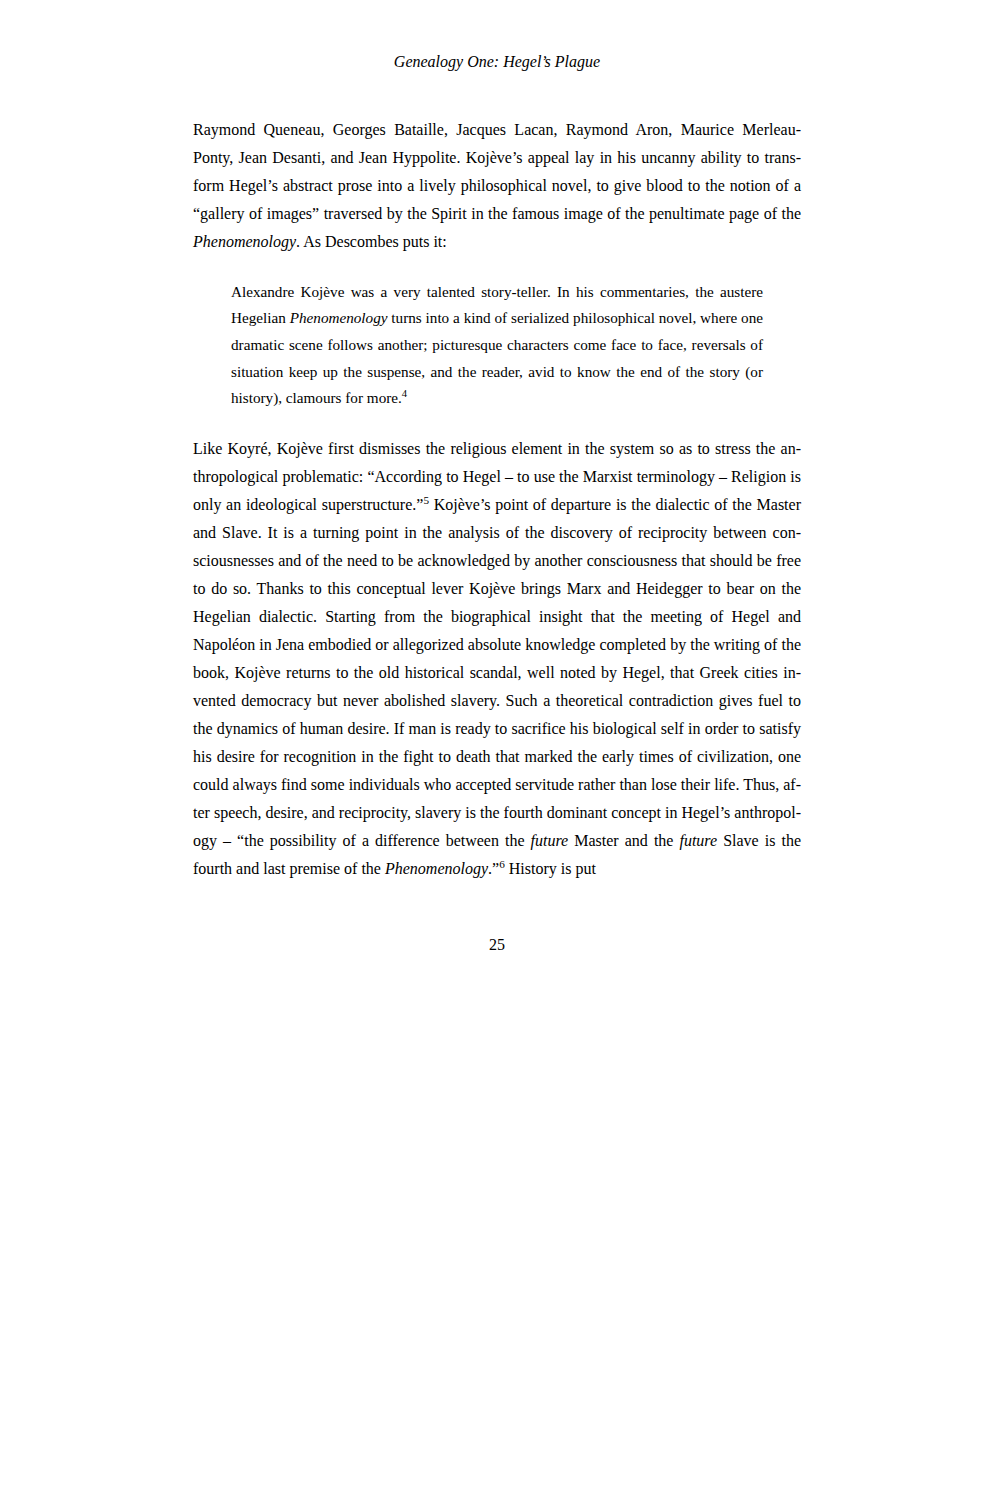Genealogy One: Hegel’s Plague
Raymond Queneau, Georges Bataille, Jacques Lacan, Raymond Aron, Maurice Merleau-Ponty, Jean Desanti, and Jean Hyppolite. Kojève’s appeal lay in his uncanny ability to transform Hegel’s abstract prose into a lively philosophical novel, to give blood to the notion of a “gallery of images” traversed by the Spirit in the famous image of the penultimate page of the Phenomenology. As Descombes puts it:
Alexandre Kojève was a very talented story-teller. In his commentaries, the austere Hegelian Phenomenology turns into a kind of serialized philosophical novel, where one dramatic scene follows another; picturesque characters come face to face, reversals of situation keep up the suspense, and the reader, avid to know the end of the story (or history), clamours for more.4
Like Koyré, Kojève first dismisses the religious element in the system so as to stress the anthropological problematic: “According to Hegel – to use the Marxist terminology – Religion is only an ideological superstructure.”5 Kojève’s point of departure is the dialectic of the Master and Slave. It is a turning point in the analysis of the discovery of reciprocity between consciousnesses and of the need to be acknowledged by another consciousness that should be free to do so. Thanks to this conceptual lever Kojève brings Marx and Heidegger to bear on the Hegelian dialectic. Starting from the biographical insight that the meeting of Hegel and Napoléon in Jena embodied or allegorized absolute knowledge completed by the writing of the book, Kojève returns to the old historical scandal, well noted by Hegel, that Greek cities invented democracy but never abolished slavery. Such a theoretical contradiction gives fuel to the dynamics of human desire. If man is ready to sacrifice his biological self in order to satisfy his desire for recognition in the fight to death that marked the early times of civilization, one could always find some individuals who accepted servitude rather than lose their life. Thus, after speech, desire, and reciprocity, slavery is the fourth dominant concept in Hegel’s anthropology – “the possibility of a difference between the future Master and the future Slave is the fourth and last premise of the Phenomenology.”6 History is put
25